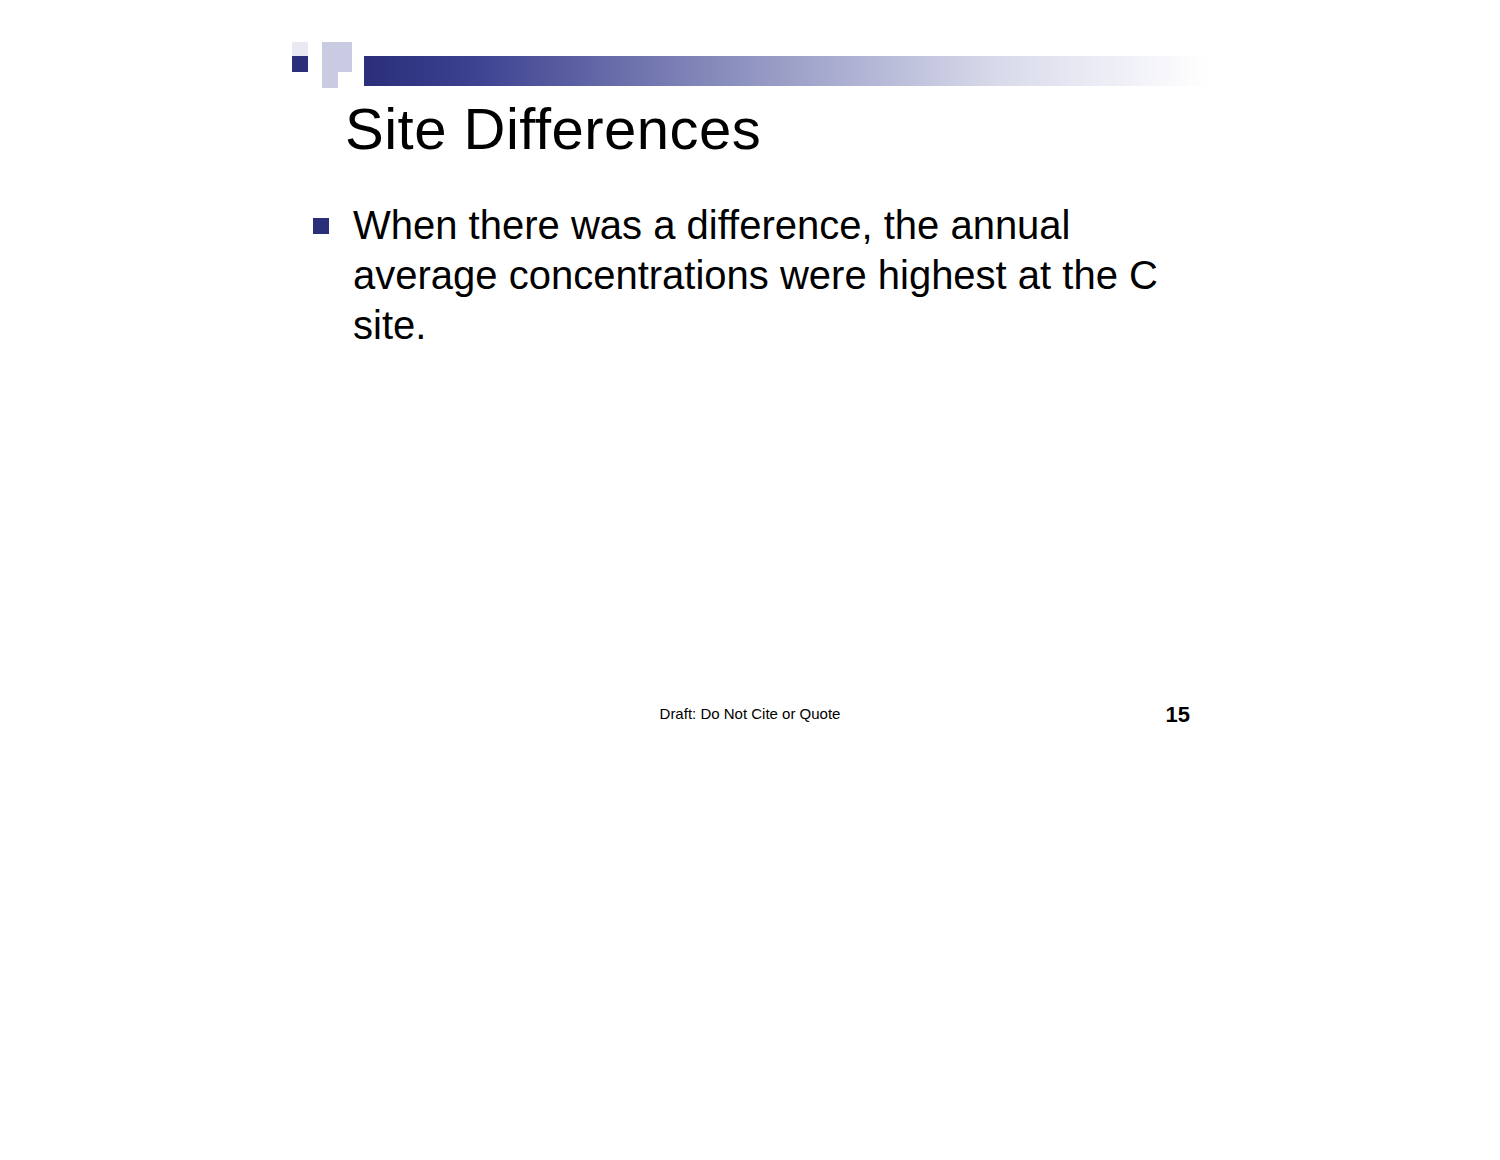Site Differences
When there was a difference, the annual average concentrations were highest at the C site.
Draft: Do Not Cite or Quote
15